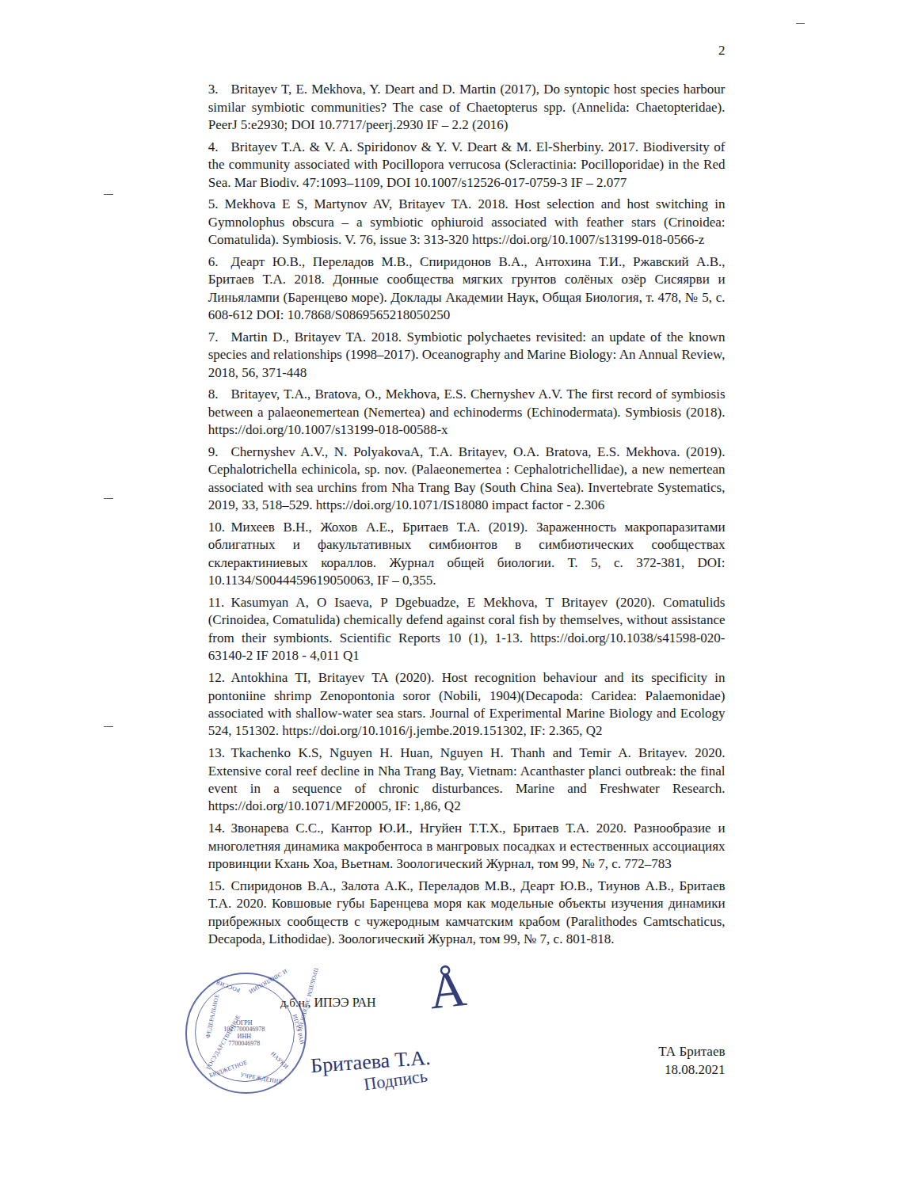2
3. Britayev T, E. Mekhova, Y. Deart and D. Martin (2017), Do syntopic host species harbour similar symbiotic communities? The case of Chaetopterus spp. (Annelida: Chaetopteridae). PeerJ 5:e2930; DOI 10.7717/peerj.2930 IF – 2.2 (2016)
4. Britayev T.A. & V. A. Spiridonov & Y. V. Deart & M. El-Sherbiny. 2017. Biodiversity of the community associated with Pocillopora verrucosa (Scleractinia: Pocilloporidae) in the Red Sea. Mar Biodiv. 47:1093–1109, DOI 10.1007/s12526-017-0759-3 IF – 2.077
5. Mekhova E S, Martynov AV, Britayev TA. 2018. Host selection and host switching in Gymnolophus obscura – a symbiotic ophiuroid associated with feather stars (Crinoidea: Comatulida). Symbiosis. V. 76, issue 3: 313-320 https://doi.org/10.1007/s13199-018-0566-z
6. Деарт Ю.В., Переладов М.В., Спиридонов В.А., Антохина Т.И., Ржавский А.В., Бритаев Т.А. 2018. Донные сообщества мягких грунтов солёных озёр Сисяярви и Линьялампи (Баренцево море). Доклады Академии Наук, Общая Биология, т. 478, № 5, с. 608-612 DOI: 10.7868/S0869565218050250
7. Martin D., Britayev TA. 2018. Symbiotic polychaetes revisited: an update of the known species and relationships (1998–2017). Oceanography and Marine Biology: An Annual Review, 2018, 56, 371-448
8. Britayev, T.A., Bratova, O., Mekhova, E.S. Chernyshev A.V. The first record of symbiosis between a palaeonemertean (Nemertea) and echinoderms (Echinodermata). Symbiosis (2018). https://doi.org/10.1007/s13199-018-00588-x
9. Chernyshev A.V., N. PolyakovaA, T.A. Britayev, O.A. Bratova, E.S. Mekhova. (2019). Cephalotrichella echinicola, sp. nov. (Palaeonemertea : Cephalotrichellidae), a new nemertean associated with sea urchins from Nha Trang Bay (South China Sea). Invertebrate Systematics, 2019, 33, 518–529. https://doi.org/10.1071/IS18080 impact factor - 2.306
10. Михеев В.Н., Жохов А.Е., Бритаев Т.А. (2019). Зараженность макропаразитами облигатных и факультативных симбионтов в симбиотических сообществах склерактиниевых кораллов. Журнал общей биологии. Т. 5, с. 372-381, DOI: 10.1134/S0044459619050063, IF – 0,355.
11. Kasumyan A, O Isaeva, P Dgebuadze, E Mekhova, T Britayev (2020). Comatulids (Crinoidea, Comatulida) chemically defend against coral fish by themselves, without assistance from their symbionts. Scientific Reports 10 (1), 1-13. https://doi.org/10.1038/s41598-020-63140-2 IF 2018 - 4,011 Q1
12. Antokhina TI, Britayev TA (2020). Host recognition behaviour and its specificity in pontoniine shrimp Zenopontonia soror (Nobili, 1904)(Decapoda: Caridea: Palaemonidae) associated with shallow-water sea stars. Journal of Experimental Marine Biology and Ecology 524, 151302. https://doi.org/10.1016/j.jembe.2019.151302, IF: 2.365, Q2
13. Tkachenko K.S, Nguyen H. Huan, Nguyen H. Thanh and Temir A. Britayev. 2020. Extensive coral reef decline in Nha Trang Bay, Vietnam: Acanthaster planci outbreak: the final event in a sequence of chronic disturbances. Marine and Freshwater Research. https://doi.org/10.1071/MF20005, IF: 1,86, Q2
14. Звонарева С.С., Кантор Ю.И., Нгуйен Т.Т.Х., Бритаев Т.А. 2020. Разнообразие и многолетняя динамика макробентоса в мангровых посадках и естественных ассоциациях провинции Кхань Хоа, Вьетнам. Зоологический Журнал, том 99, № 7, с. 772–783
15. Спиридонов В.А., Залота А.К., Переладов М.В., Деарт Ю.В., Тиунов А.В., Бритаев Т.А. 2020. Ковшовые губы Баренцева моря как модельные объекты изучения динамики прибрежных сообществ с чужеродным камчатским крабом (Paralithodes Camtschaticus, Decapoda, Lithodidae). Зоологический Журнал, том 99, № 7, с. 801-818.
ФЕДЕРАЛЬНОЕ
ГОСУДАРСТВЕННОЕ
БЮДЖЕТНОЕ
УЧРЕЖДЕНИЕ
НАУКИ
ИПЭЭ РАН
ПРОБЛЕМ ЭКОЛОГИИ
И ЭВОЛЮЦИИ
РОССИЯ
ОГРН
1027700046978
ИНН
7700046978
д.б.н., ИПЭЭ РАН
Å
Бритаева Т.А.
Подпись
ТА Бритаев
18.08.2021